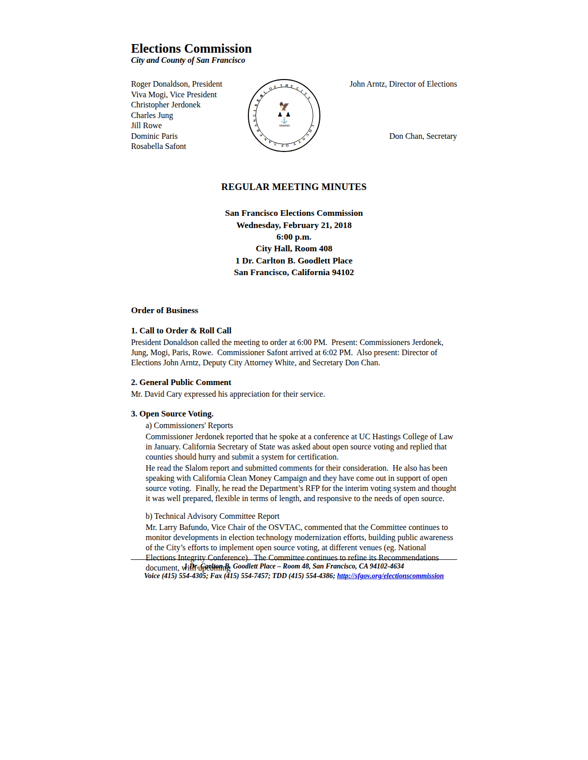Elections Commission
City and County of San Francisco
| Roger Donaldson, President | S E A L O F T H E C I T Y C O U N T Y O F S A N F R A N C I S C O 🦅 ♟ ♟ ⚓ ≈≈≈≈≈ | John Arntz, Director of Elections |
| Viva Mogi, Vice President | |
| Christopher Jerdonek | |
| Charles Jung | |
| Jill Rowe | |
| Dominic Paris | Don Chan, Secretary |
| Rosabella Safont | |
REGULAR MEETING MINUTES
San Francisco Elections Commission
Wednesday, February 21, 2018
6:00 p.m.
City Hall, Room 408
1 Dr. Carlton B. Goodlett Place
San Francisco, California 94102
Order of Business
1. Call to Order & Roll Call
President Donaldson called the meeting to order at 6:00 PM. Present: Commissioners Jerdonek, Jung, Mogi, Paris, Rowe. Commissioner Safont arrived at 6:02 PM. Also present: Director of Elections John Arntz, Deputy City Attorney White, and Secretary Don Chan.
2. General Public Comment
Mr. David Cary expressed his appreciation for their service.
3. Open Source Voting.
a) Commissioners' Reports
Commissioner Jerdonek reported that he spoke at a conference at UC Hastings College of Law in January. California Secretary of State was asked about open source voting and replied that counties should hurry and submit a system for certification.
He read the Slalom report and submitted comments for their consideration. He also has been speaking with California Clean Money Campaign and they have come out in support of open source voting. Finally, he read the Department’s RFP for the interim voting system and thought it was well prepared, flexible in terms of length, and responsive to the needs of open source.
b) Technical Advisory Committee Report
Mr. Larry Bafundo, Vice Chair of the OSVTAC, commented that the Committee continues to monitor developments in election technology modernization efforts, building public awareness of the City’s efforts to implement open source voting, at different venues (eg. National Elections Integrity Conference). The Committee continues to refine its Recommendations document, with upcoming
1 Dr. Carlton B. Goodlett Place – Room 48, San Francisco, CA 94102-4634
Voice (415) 554-4305; Fax (415) 554-7457; TDD (415) 554-4386; http://sfgov.org/electionscommission